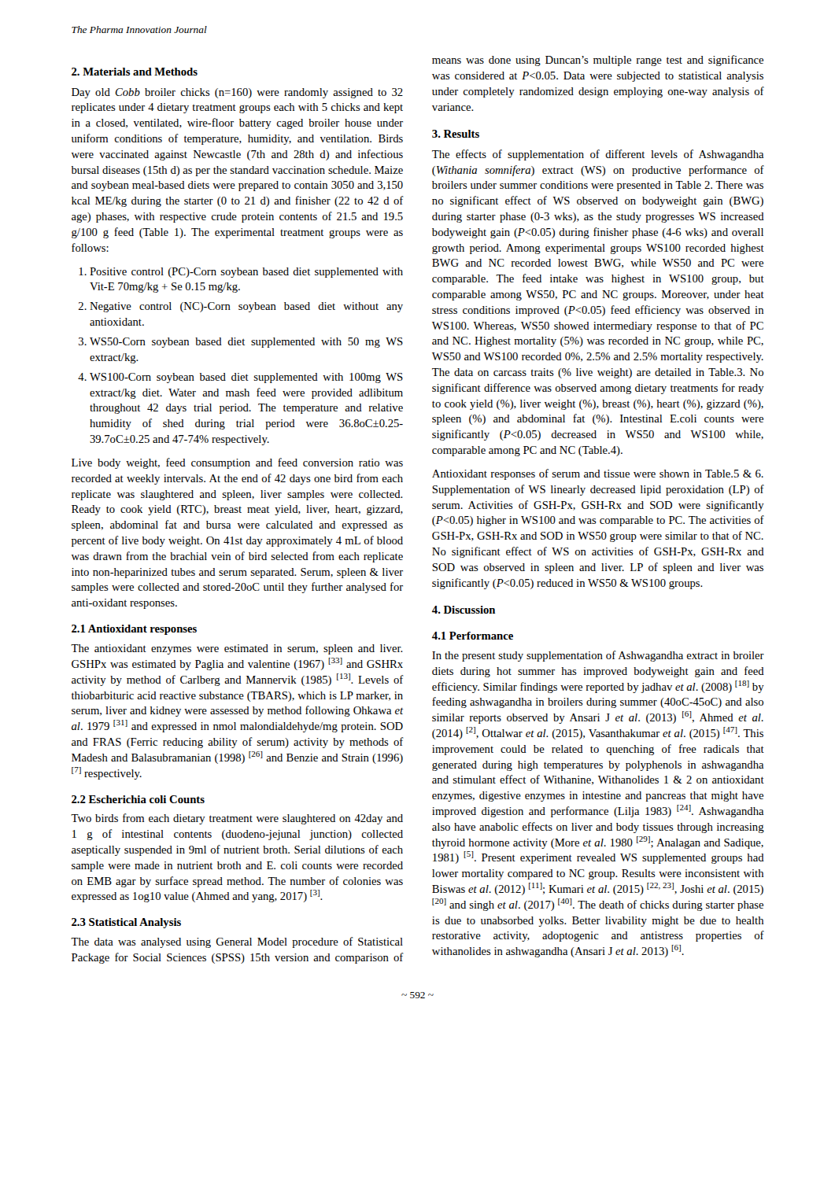The Pharma Innovation Journal
2. Materials and Methods
Day old Cobb broiler chicks (n=160) were randomly assigned to 32 replicates under 4 dietary treatment groups each with 5 chicks and kept in a closed, ventilated, wire-floor battery caged broiler house under uniform conditions of temperature, humidity, and ventilation. Birds were vaccinated against Newcastle (7th and 28th d) and infectious bursal diseases (15th d) as per the standard vaccination schedule. Maize and soybean meal-based diets were prepared to contain 3050 and 3,150 kcal ME/kg during the starter (0 to 21 d) and finisher (22 to 42 d of age) phases, with respective crude protein contents of 21.5 and 19.5 g/100 g feed (Table 1). The experimental treatment groups were as follows:
Positive control (PC)-Corn soybean based diet supplemented with Vit-E 70mg/kg + Se 0.15 mg/kg.
Negative control (NC)-Corn soybean based diet without any antioxidant.
WS50-Corn soybean based diet supplemented with 50 mg WS extract/kg.
WS100-Corn soybean based diet supplemented with 100mg WS extract/kg diet. Water and mash feed were provided adlibitum throughout 42 days trial period. The temperature and relative humidity of shed during trial period were 36.8oC±0.25-39.7oC±0.25 and 47-74% respectively.
Live body weight, feed consumption and feed conversion ratio was recorded at weekly intervals. At the end of 42 days one bird from each replicate was slaughtered and spleen, liver samples were collected. Ready to cook yield (RTC), breast meat yield, liver, heart, gizzard, spleen, abdominal fat and bursa were calculated and expressed as percent of live body weight. On 41st day approximately 4 mL of blood was drawn from the brachial vein of bird selected from each replicate into non-heparinized tubes and serum separated. Serum, spleen & liver samples were collected and stored-20oC until they further analysed for anti-oxidant responses.
2.1 Antioxidant responses
The antioxidant enzymes were estimated in serum, spleen and liver. GSHPx was estimated by Paglia and valentine (1967) [33] and GSHRx activity by method of Carlberg and Mannervik (1985) [13]. Levels of thiobarbituric acid reactive substance (TBARS), which is LP marker, in serum, liver and kidney were assessed by method following Ohkawa et al. 1979 [31] and expressed in nmol malondialdehyde/mg protein. SOD and FRAS (Ferric reducing ability of serum) activity by methods of Madesh and Balasubramanian (1998) [26] and Benzie and Strain (1996) [7] respectively.
2.2 Escherichia coli Counts
Two birds from each dietary treatment were slaughtered on 42day and 1 g of intestinal contents (duodeno-jejunal junction) collected aseptically suspended in 9ml of nutrient broth. Serial dilutions of each sample were made in nutrient broth and E. coli counts were recorded on EMB agar by surface spread method. The number of colonies was expressed as 1og10 value (Ahmed and yang, 2017) [3].
2.3 Statistical Analysis
The data was analysed using General Model procedure of Statistical Package for Social Sciences (SPSS) 15th version and comparison of means was done using Duncan’s multiple range test and significance was considered at P<0.05. Data were subjected to statistical analysis under completely randomized design employing one-way analysis of variance.
3. Results
The effects of supplementation of different levels of Ashwagandha (Withania somnifera) extract (WS) on productive performance of broilers under summer conditions were presented in Table 2. There was no significant effect of WS observed on bodyweight gain (BWG) during starter phase (0-3 wks), as the study progresses WS increased bodyweight gain (P<0.05) during finisher phase (4-6 wks) and overall growth period. Among experimental groups WS100 recorded highest BWG and NC recorded lowest BWG, while WS50 and PC were comparable. The feed intake was highest in WS100 group, but comparable among WS50, PC and NC groups. Moreover, under heat stress conditions improved (P<0.05) feed efficiency was observed in WS100. Whereas, WS50 showed intermediary response to that of PC and NC. Highest mortality (5%) was recorded in NC group, while PC, WS50 and WS100 recorded 0%, 2.5% and 2.5% mortality respectively. The data on carcass traits (% live weight) are detailed in Table.3. No significant difference was observed among dietary treatments for ready to cook yield (%), liver weight (%), breast (%), heart (%), gizzard (%), spleen (%) and abdominal fat (%). Intestinal E.coli counts were significantly (P<0.05) decreased in WS50 and WS100 while, comparable among PC and NC (Table.4).
Antioxidant responses of serum and tissue were shown in Table.5 & 6. Supplementation of WS linearly decreased lipid peroxidation (LP) of serum. Activities of GSH-Px, GSH-Rx and SOD were significantly (P<0.05) higher in WS100 and was comparable to PC. The activities of GSH-Px, GSH-Rx and SOD in WS50 group were similar to that of NC. No significant effect of WS on activities of GSH-Px, GSH-Rx and SOD was observed in spleen and liver. LP of spleen and liver was significantly (P<0.05) reduced in WS50 & WS100 groups.
4. Discussion
4.1 Performance
In the present study supplementation of Ashwagandha extract in broiler diets during hot summer has improved bodyweight gain and feed efficiency. Similar findings were reported by jadhav et al. (2008) [18] by feeding ashwagandha in broilers during summer (40oC-45oC) and also similar reports observed by Ansari J et al. (2013) [6], Ahmed et al. (2014) [2], Ottalwar et al. (2015), Vasanthakumar et al. (2015) [47]. This improvement could be related to quenching of free radicals that generated during high temperatures by polyphenols in ashwagandha and stimulant effect of Withanine, Withanolides 1 & 2 on antioxidant enzymes, digestive enzymes in intestine and pancreas that might have improved digestion and performance (Lilja 1983) [24]. Ashwagandha also have anabolic effects on liver and body tissues through increasing thyroid hormone activity (More et al. 1980 [29]; Analagan and Sadique, 1981) [5]. Present experiment revealed WS supplemented groups had lower mortality compared to NC group. Results were inconsistent with Biswas et al. (2012) [11]; Kumari et al. (2015) [22, 23], Joshi et al. (2015) [20] and singh et al. (2017) [40]. The death of chicks during starter phase is due to unabsorbed yolks. Better livability might be due to health restorative activity, adoptogenic and antistress properties of withanolides in ashwagandha (Ansari J et al. 2013) [6].
~ 592 ~